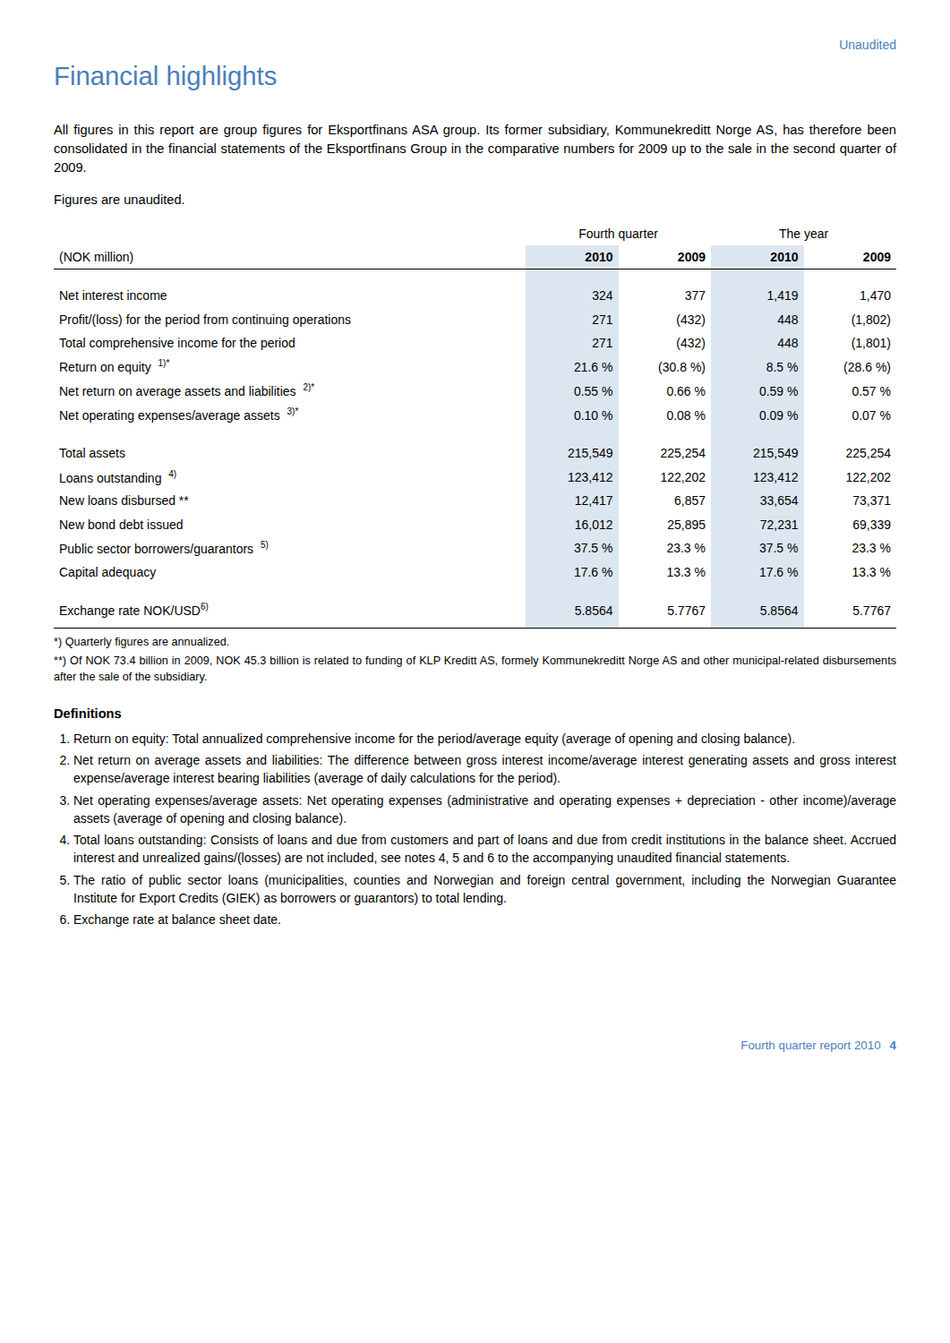Unaudited
Financial highlights
All figures in this report are group figures for Eksportfinans ASA group. Its former subsidiary, Kommunekreditt Norge AS, has therefore been consolidated in the financial statements of the Eksportfinans Group in the comparative numbers for 2009 up to the sale in the second quarter of 2009.
Figures are unaudited.
| | Fourth quarter | The year |
| (NOK million) | 2010 | 2009 | 2010 | 2009 |
| Net interest income | 324 | 377 | 1,419 | 1,470 |
| Profit/(loss) for the period from continuing operations | 271 | (432) | 448 | (1,802) |
| Total comprehensive income for the period | 271 | (432) | 448 | (1,801) |
| Return on equity 1)* | 21.6 % | (30.8 %) | 8.5 % | (28.6 %) |
| Net return on average assets and liabilities 2)* | 0.55 % | 0.66 % | 0.59 % | 0.57 % |
| Net operating expenses/average assets 3)* | 0.10 % | 0.08 % | 0.09 % | 0.07 % |
| Total assets | 215,549 | 225,254 | 215,549 | 225,254 |
| Loans outstanding 4) | 123,412 | 122,202 | 123,412 | 122,202 |
| New loans disbursed ** | 12,417 | 6,857 | 33,654 | 73,371 |
| New bond debt issued | 16,012 | 25,895 | 72,231 | 69,339 |
| Public sector borrowers/guarantors 5) | 37.5 % | 23.3 % | 37.5 % | 23.3 % |
| Capital adequacy | 17.6 % | 13.3 % | 17.6 % | 13.3 % |
| Exchange rate NOK/USD 6) | 5.8564 | 5.7767 | 5.8564 | 5.7767 |
*) Quarterly figures are annualized.
**) Of NOK 73.4 billion in 2009, NOK 45.3 billion is related to funding of KLP Kreditt AS, formely Kommunekreditt Norge AS and other municipal-related disbursements after the sale of the subsidiary.
Definitions
Return on equity: Total annualized comprehensive income for the period/average equity (average of opening and closing balance).
Net return on average assets and liabilities: The difference between gross interest income/average interest generating assets and gross interest expense/average interest bearing liabilities (average of daily calculations for the period).
Net operating expenses/average assets: Net operating expenses (administrative and operating expenses + depreciation - other income)/average assets (average of opening and closing balance).
Total loans outstanding: Consists of loans and due from customers and part of loans and due from credit institutions in the balance sheet. Accrued interest and unrealized gains/(losses) are not included, see notes 4, 5 and 6 to the accompanying unaudited financial statements.
The ratio of public sector loans (municipalities, counties and Norwegian and foreign central government, including the Norwegian Guarantee Institute for Export Credits (GIEK) as borrowers or guarantors) to total lending.
Exchange rate at balance sheet date.
Fourth quarter report 20104